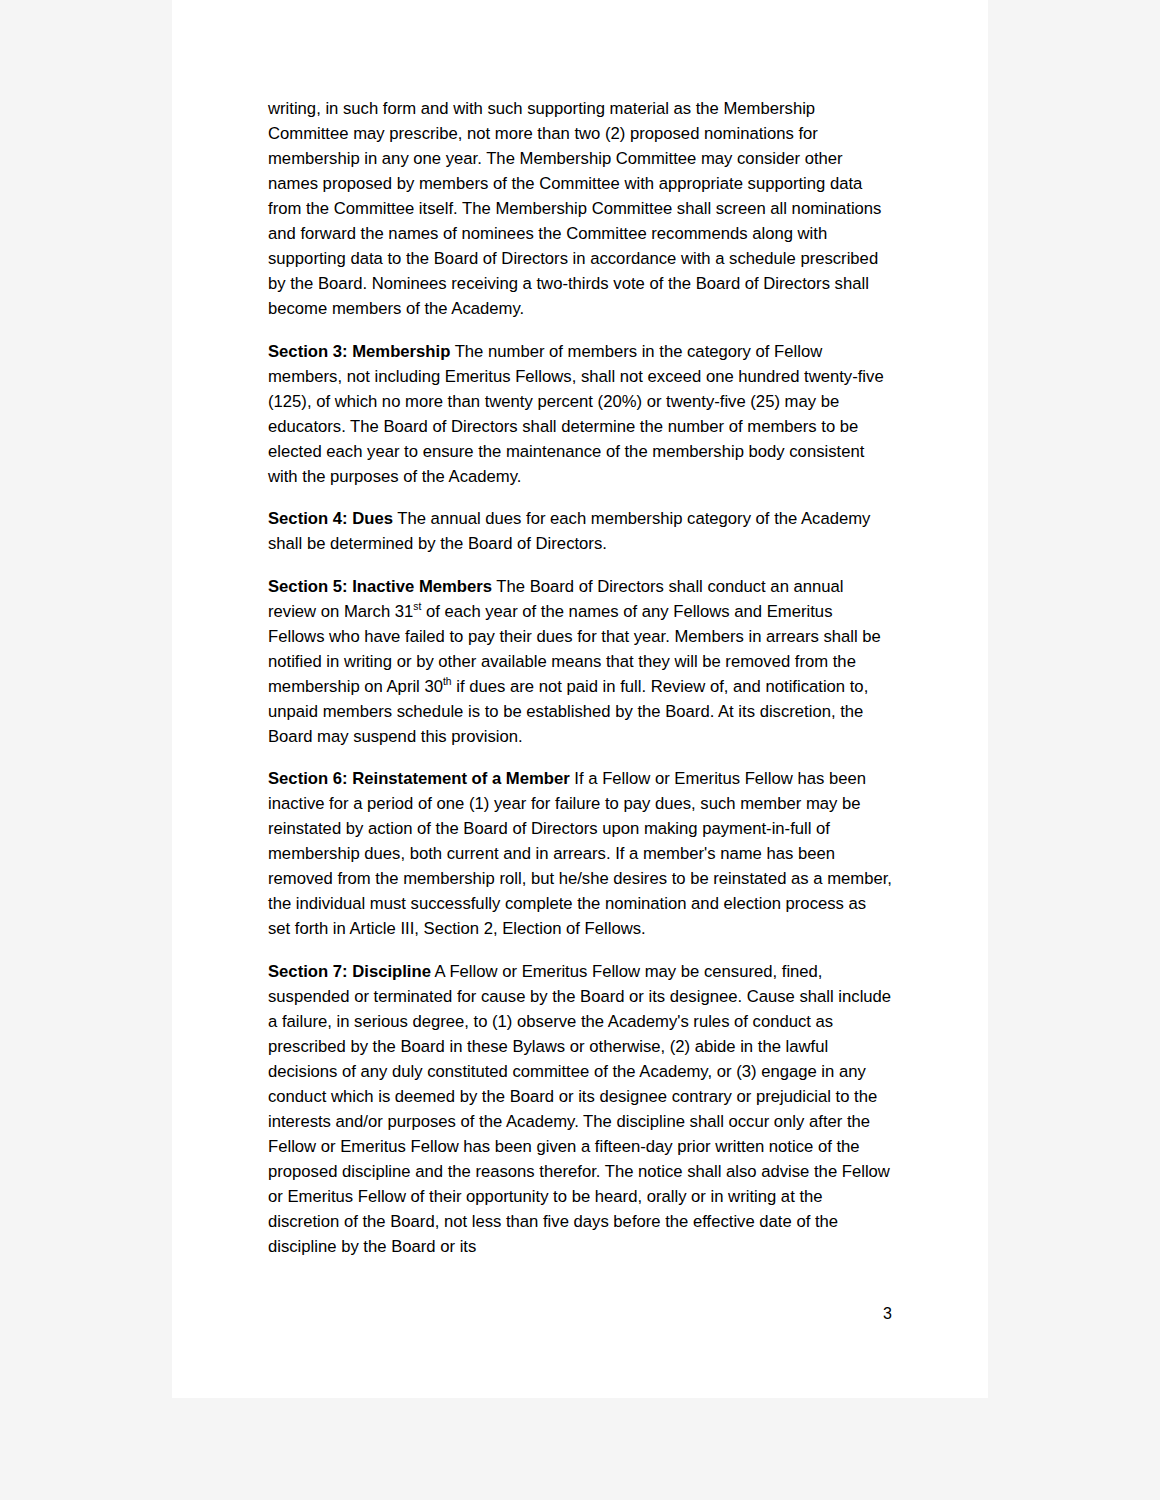writing, in such form and with such supporting material as the Membership Committee may prescribe, not more than two (2) proposed nominations for membership in any one year. The Membership Committee may consider other names proposed by members of the Committee with appropriate supporting data from the Committee itself. The Membership Committee shall screen all nominations and forward the names of nominees the Committee recommends along with supporting data to the Board of Directors in accordance with a schedule prescribed by the Board. Nominees receiving a two-thirds vote of the Board of Directors shall become members of the Academy.
Section 3: Membership The number of members in the category of Fellow members, not including Emeritus Fellows, shall not exceed one hundred twenty-five (125), of which no more than twenty percent (20%) or twenty-five (25) may be educators. The Board of Directors shall determine the number of members to be elected each year to ensure the maintenance of the membership body consistent with the purposes of the Academy.
Section 4: Dues The annual dues for each membership category of the Academy shall be determined by the Board of Directors.
Section 5: Inactive Members The Board of Directors shall conduct an annual review on March 31st of each year of the names of any Fellows and Emeritus Fellows who have failed to pay their dues for that year. Members in arrears shall be notified in writing or by other available means that they will be removed from the membership on April 30th if dues are not paid in full. Review of, and notification to, unpaid members schedule is to be established by the Board. At its discretion, the Board may suspend this provision.
Section 6: Reinstatement of a Member If a Fellow or Emeritus Fellow has been inactive for a period of one (1) year for failure to pay dues, such member may be reinstated by action of the Board of Directors upon making payment-in-full of membership dues, both current and in arrears. If a member's name has been removed from the membership roll, but he/she desires to be reinstated as a member, the individual must successfully complete the nomination and election process as set forth in Article III, Section 2, Election of Fellows.
Section 7: Discipline A Fellow or Emeritus Fellow may be censured, fined, suspended or terminated for cause by the Board or its designee. Cause shall include a failure, in serious degree, to (1) observe the Academy's rules of conduct as prescribed by the Board in these Bylaws or otherwise, (2) abide in the lawful decisions of any duly constituted committee of the Academy, or (3) engage in any conduct which is deemed by the Board or its designee contrary or prejudicial to the interests and/or purposes of the Academy. The discipline shall occur only after the Fellow or Emeritus Fellow has been given a fifteen-day prior written notice of the proposed discipline and the reasons therefor. The notice shall also advise the Fellow or Emeritus Fellow of their opportunity to be heard, orally or in writing at the discretion of the Board, not less than five days before the effective date of the discipline by the Board or its
3